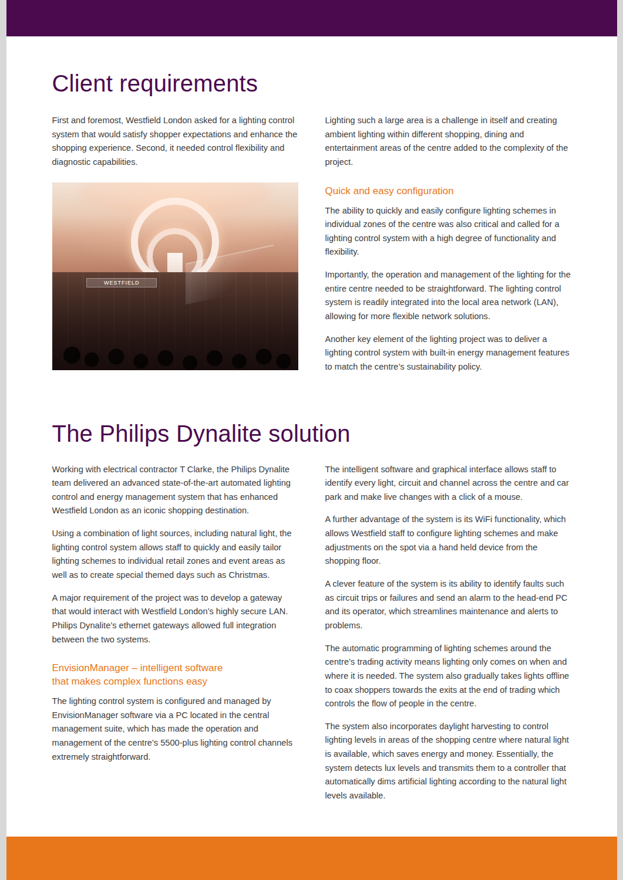Client requirements
First and foremost, Westfield London asked for a lighting control system that would satisfy shopper expectations and enhance the shopping experience. Second, it needed control flexibility and diagnostic capabilities.
WESTFIELD
Westfield London atrium
Lighting such a large area is a challenge in itself and creating ambient lighting within different shopping, dining and entertainment areas of the centre added to the complexity of the project.
Quick and easy configuration
The ability to quickly and easily configure lighting schemes in individual zones of the centre was also critical and called for a lighting control system with a high degree of functionality and flexibility.
Importantly, the operation and management of the lighting for the entire centre needed to be straightforward. The lighting control system is readily integrated into the local area network (LAN), allowing for more flexible network solutions.
Another key element of the lighting project was to deliver a lighting control system with built-in energy management features to match the centre’s sustainability policy.
The Philips Dynalite solution
Working with electrical contractor T Clarke, the Philips Dynalite team delivered an advanced state-of-the-art automated lighting control and energy management system that has enhanced Westfield London as an iconic shopping destination.
Using a combination of light sources, including natural light, the lighting control system allows staff to quickly and easily tailor lighting schemes to individual retail zones and event areas as well as to create special themed days such as Christmas.
A major requirement of the project was to develop a gateway that would interact with Westfield London’s highly secure LAN. Philips Dynalite’s ethernet gateways allowed full integration between the two systems.
EnvisionManager – intelligent software
that makes complex functions easy
The lighting control system is configured and managed by EnvisionManager software via a PC located in the central management suite, which has made the operation and management of the centre’s 5500-plus lighting control channels extremely straightforward.
The intelligent software and graphical interface allows staff to identify every light, circuit and channel across the centre and car park and make live changes with a click of a mouse.
A further advantage of the system is its WiFi functionality, which allows Westfield staff to configure lighting schemes and make adjustments on the spot via a hand held device from the shopping floor.
A clever feature of the system is its ability to identify faults such as circuit trips or failures and send an alarm to the head-end PC and its operator, which streamlines maintenance and alerts to problems.
The automatic programming of lighting schemes around the centre’s trading activity means lighting only comes on when and where it is needed. The system also gradually takes lights offline to coax shoppers towards the exits at the end of trading which controls the flow of people in the centre.
The system also incorporates daylight harvesting to control lighting levels in areas of the shopping centre where natural light is available, which saves energy and money. Essentially, the system detects lux levels and transmits them to a controller that automatically dims artificial lighting according to the natural light levels available.